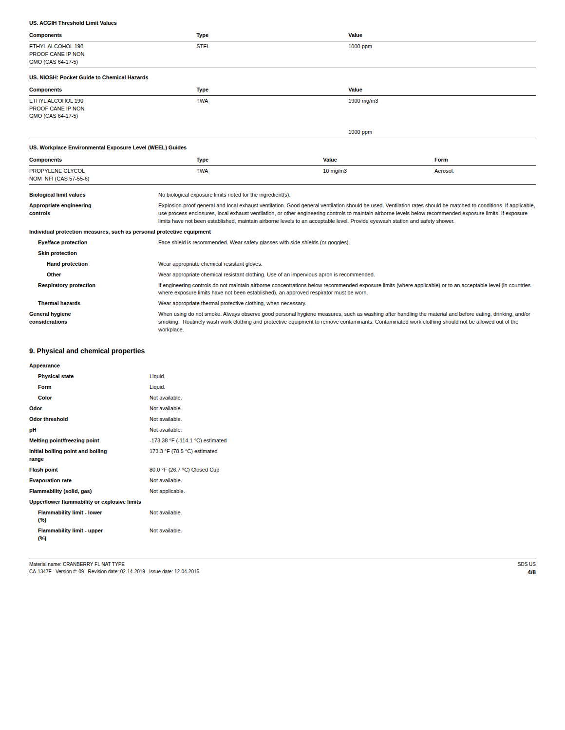US. ACGIH Threshold Limit Values
| Components | Type | Value |
| --- | --- | --- |
| ETHYL ALCOHOL 190 PROOF CANE IP NON GMO (CAS 64-17-5) | STEL | 1000 ppm |
US. NIOSH: Pocket Guide to Chemical Hazards
| Components | Type | Value |
| --- | --- | --- |
| ETHYL ALCOHOL 190 PROOF CANE IP NON GMO (CAS 64-17-5) | TWA | 1900 mg/m3 |
| | | 1000 ppm |
US. Workplace Environmental Exposure Level (WEEL) Guides
| Components | Type | Value | Form |
| --- | --- | --- | --- |
| PROPYLENE GLYCOL NOM NFI (CAS 57-55-6) | TWA | 10 mg/m3 | Aerosol. |
| Biological limit values | No biological exposure limits noted for the ingredient(s). |
| Appropriate engineering controls | Explosion-proof general and local exhaust ventilation. Good general ventilation should be used. Ventilation rates should be matched to conditions. If applicable, use process enclosures, local exhaust ventilation, or other engineering controls to maintain airborne levels below recommended exposure limits. If exposure limits have not been established, maintain airborne levels to an acceptable level. Provide eyewash station and safety shower. |
| Individual protection measures, such as personal protective equipment |
| Eye/face protection | Face shield is recommended. Wear safety glasses with side shields (or goggles). |
| Skin protection |
| Hand protection | Wear appropriate chemical resistant gloves. |
| Other | Wear appropriate chemical resistant clothing. Use of an impervious apron is recommended. |
| Respiratory protection | If engineering controls do not maintain airborne concentrations below recommended exposure limits (where applicable) or to an acceptable level (in countries where exposure limits have not been established), an approved respirator must be worn. |
| Thermal hazards | Wear appropriate thermal protective clothing, when necessary. |
| General hygiene considerations | When using do not smoke. Always observe good personal hygiene measures, such as washing after handling the material and before eating, drinking, and/or smoking. Routinely wash work clothing and protective equipment to remove contaminants. Contaminated work clothing should not be allowed out of the workplace. |
9. Physical and chemical properties
| Appearance |
| Physical state | Liquid. |
| Form | Liquid. |
| Color | Not available. |
| Odor | Not available. |
| Odor threshold | Not available. |
| pH | Not available. |
| Melting point/freezing point | -173.38 °F (-114.1 °C) estimated |
| Initial boiling point and boiling range | 173.3 °F (78.5 °C) estimated |
| Flash point | 80.0 °F (26.7 °C) Closed Cup |
| Evaporation rate | Not available. |
| Flammability (solid, gas) | Not applicable. |
| Upper/lower flammability or explosive limits |
| Flammability limit - lower (%) | Not available. |
| Flammability limit - upper (%) | Not available. |
Material name: CRANBERRY FL NAT TYPE
SDS US
CA-1347F Version #: 09 Revision date: 02-14-2019 Issue date: 12-04-2015
4/8